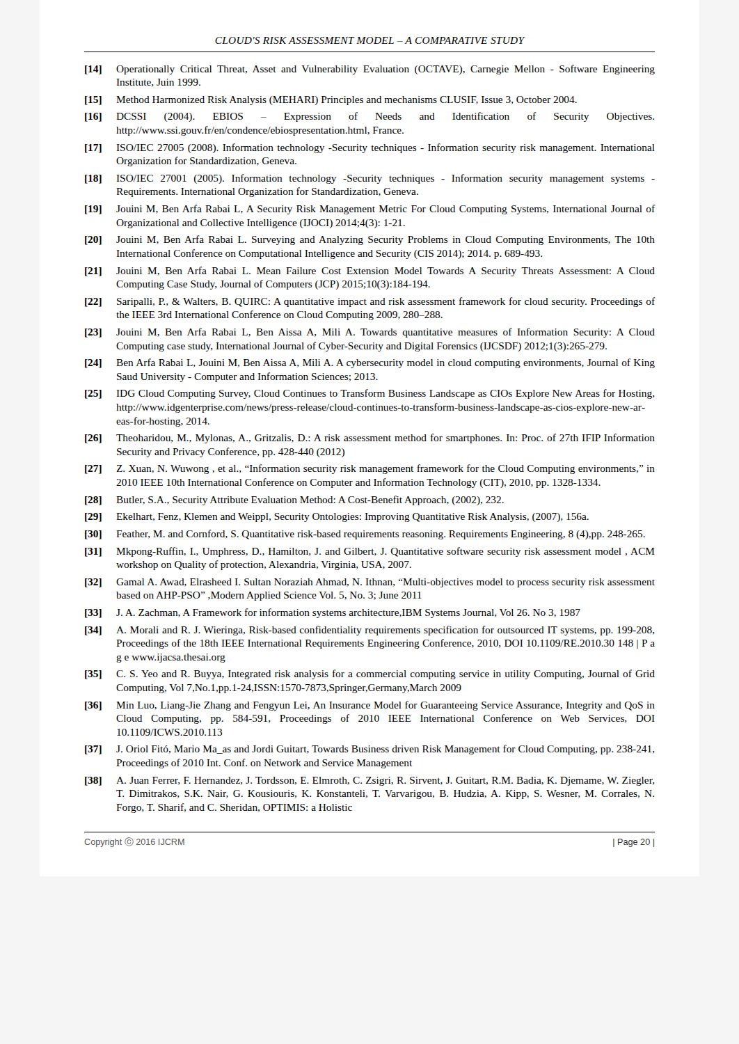CLOUD'S RISK ASSESSMENT MODEL – A COMPARATIVE STUDY
[14] Operationally Critical Threat, Asset and Vulnerability Evaluation (OCTAVE), Carnegie Mellon - Software Engineering Institute, Juin 1999.
[15] Method Harmonized Risk Analysis (MEHARI) Principles and mechanisms CLUSIF, Issue 3, October 2004.
[16] DCSSI (2004). EBIOS – Expression of Needs and Identification of Security Objectives. http://www.ssi.gouv.fr/en/condence/ebiospresentation.html, France.
[17] ISO/IEC 27005 (2008). Information technology -Security techniques - Information security risk management. International Organization for Standardization, Geneva.
[18] ISO/IEC 27001 (2005). Information technology -Security techniques - Information security management systems - Requirements. International Organization for Standardization, Geneva.
[19] Jouini M, Ben Arfa Rabai L, A Security Risk Management Metric For Cloud Computing Systems, International Journal of Organizational and Collective Intelligence (IJOCI) 2014;4(3): 1-21.
[20] Jouini M, Ben Arfa Rabai L. Surveying and Analyzing Security Problems in Cloud Computing Environments, The 10th International Conference on Computational Intelligence and Security (CIS 2014); 2014. p. 689-493.
[21] Jouini M, Ben Arfa Rabai L. Mean Failure Cost Extension Model Towards A Security Threats Assessment: A Cloud Computing Case Study, Journal of Computers (JCP) 2015;10(3):184-194.
[22] Saripalli, P., & Walters, B. QUIRC: A quantitative impact and risk assessment framework for cloud security. Proceedings of the IEEE 3rd International Conference on Cloud Computing 2009, 280–288.
[23] Jouini M, Ben Arfa Rabai L, Ben Aissa A, Mili A. Towards quantitative measures of Information Security: A Cloud Computing case study, International Journal of Cyber-Security and Digital Forensics (IJCSDF) 2012;1(3):265-279.
[24] Ben Arfa Rabai L, Jouini M, Ben Aissa A, Mili A. A cybersecurity model in cloud computing environments, Journal of King Saud University - Computer and Information Sciences; 2013.
[25] IDG Cloud Computing Survey, Cloud Continues to Transform Business Landscape as CIOs Explore New Areas for Hosting, http://www.idgenterprise.com/news/press-release/cloud-continues-to-transform-business-landscape-as-cios-explore-new-areas-for-hosting, 2014.
[26] Theoharidou, M., Mylonas, A., Gritzalis, D.: A risk assessment method for smartphones. In: Proc. of 27th IFIP Information Security and Privacy Conference, pp. 428-440 (2012)
[27] Z. Xuan, N. Wuwong , et al., “Information security risk management framework for the Cloud Computing environments,” in 2010 IEEE 10th International Conference on Computer and Information Technology (CIT), 2010, pp. 1328-1334.
[28] Butler, S.A., Security Attribute Evaluation Method: A Cost-Benefit Approach, (2002), 232.
[29] Ekelhart, Fenz, Klemen and Weippl, Security Ontologies: Improving Quantitative Risk Analysis, (2007), 156a.
[30] Feather, M. and Cornford, S. Quantitative risk-based requirements reasoning. Requirements Engineering, 8 (4),pp. 248-265.
[31] Mkpong-Ruffin, I., Umphress, D., Hamilton, J. and Gilbert, J. Quantitative software security risk assessment model , ACM workshop on Quality of protection, Alexandria, Virginia, USA, 2007.
[32] Gamal A. Awad, Elrasheed I. Sultan Noraziah Ahmad, N. Ithnan, “Multi-objectives model to process security risk assessment based on AHP-PSO” ,Modern Applied Science Vol. 5, No. 3; June 2011
[33] J. A. Zachman, A Framework for information systems architecture,IBM Systems Journal, Vol 26. No 3, 1987
[34] A. Morali and R. J. Wieringa, Risk-based confidentiality requirements specification for outsourced IT systems, pp. 199-208, Proceedings of the 18th IEEE International Requirements Engineering Conference, 2010, DOI 10.1109/RE.2010.30 148 | P a g e www.ijacsa.thesai.org
[35] C. S. Yeo and R. Buyya, Integrated risk analysis for a commercial computing service in utility Computing, Journal of Grid Computing, Vol 7,No.1,pp.1-24,ISSN:1570-7873,Springer,Germany,March 2009
[36] Min Luo, Liang-Jie Zhang and Fengyun Lei, An Insurance Model for Guaranteeing Service Assurance, Integrity and QoS in Cloud Computing, pp. 584-591, Proceedings of 2010 IEEE International Conference on Web Services, DOI 10.1109/ICWS.2010.113
[37] J. Oriol Fitó, Mario Ma_as and Jordi Guitart, Towards Business driven Risk Management for Cloud Computing, pp. 238-241, Proceedings of 2010 Int. Conf. on Network and Service Management
[38] A. Juan Ferrer, F. Hernandez, J. Tordsson, E. Elmroth, C. Zsigri, R. Sirvent, J. Guitart, R.M. Badia, K. Djemame, W. Ziegler, T. Dimitrakos, S.K. Nair, G. Kousiouris, K. Konstanteli, T. Varvarigou, B. Hudzia, A. Kipp, S. Wesner, M. Corrales, N. Forgo, T. Sharif, and C. Sheridan, OPTIMIS: a Holistic
Copyright ⓒ 2016 IJCRM | Page 20 |